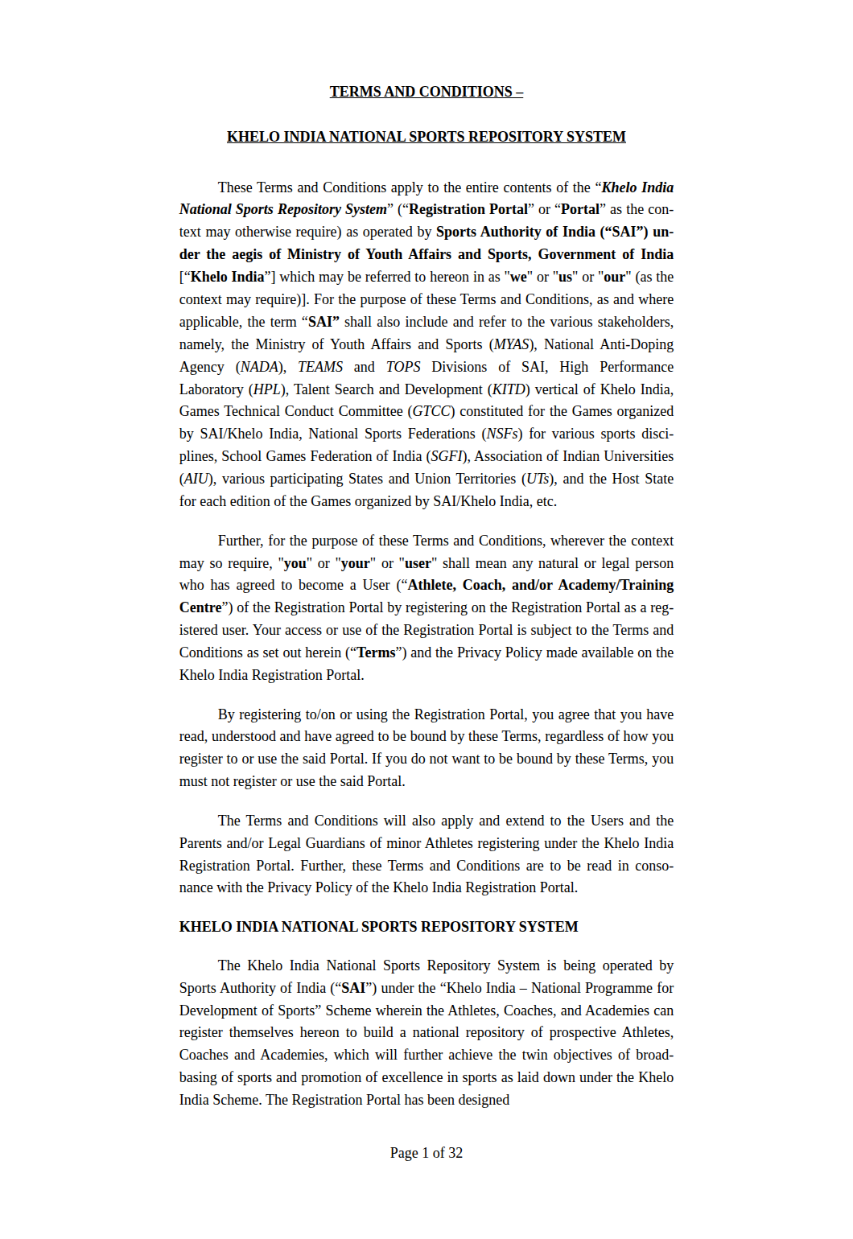TERMS AND CONDITIONS –
KHELO INDIA NATIONAL SPORTS REPOSITORY SYSTEM
These Terms and Conditions apply to the entire contents of the “Khelo India National Sports Repository System” (“Registration Portal” or “Portal” as the context may otherwise require) as operated by Sports Authority of India (“SAI”) under the aegis of Ministry of Youth Affairs and Sports, Government of India [“Khelo India”] which may be referred to hereon in as "we" or "us" or "our" (as the context may require)]. For the purpose of these Terms and Conditions, as and where applicable, the term “SAI” shall also include and refer to the various stakeholders, namely, the Ministry of Youth Affairs and Sports (MYAS), National Anti-Doping Agency (NADA), TEAMS and TOPS Divisions of SAI, High Performance Laboratory (HPL), Talent Search and Development (KITD) vertical of Khelo India, Games Technical Conduct Committee (GTCC) constituted for the Games organized by SAI/Khelo India, National Sports Federations (NSFs) for various sports disciplines, School Games Federation of India (SGFI), Association of Indian Universities (AIU), various participating States and Union Territories (UTs), and the Host State for each edition of the Games organized by SAI/Khelo India, etc.
Further, for the purpose of these Terms and Conditions, wherever the context may so require, "you" or "your" or "user" shall mean any natural or legal person who has agreed to become a User (“Athlete, Coach, and/or Academy/Training Centre”) of the Registration Portal by registering on the Registration Portal as a registered user. Your access or use of the Registration Portal is subject to the Terms and Conditions as set out herein (“Terms”) and the Privacy Policy made available on the Khelo India Registration Portal.
By registering to/on or using the Registration Portal, you agree that you have read, understood and have agreed to be bound by these Terms, regardless of how you register to or use the said Portal. If you do not want to be bound by these Terms, you must not register or use the said Portal.
The Terms and Conditions will also apply and extend to the Users and the Parents and/or Legal Guardians of minor Athletes registering under the Khelo India Registration Portal. Further, these Terms and Conditions are to be read in consonance with the Privacy Policy of the Khelo India Registration Portal.
KHELO INDIA NATIONAL SPORTS REPOSITORY SYSTEM
The Khelo India National Sports Repository System is being operated by Sports Authority of India (“SAI”) under the “Khelo India – National Programme for Development of Sports” Scheme wherein the Athletes, Coaches, and Academies can register themselves hereon to build a national repository of prospective Athletes, Coaches and Academies, which will further achieve the twin objectives of broad-basing of sports and promotion of excellence in sports as laid down under the Khelo India Scheme. The Registration Portal has been designed
Page 1 of 32